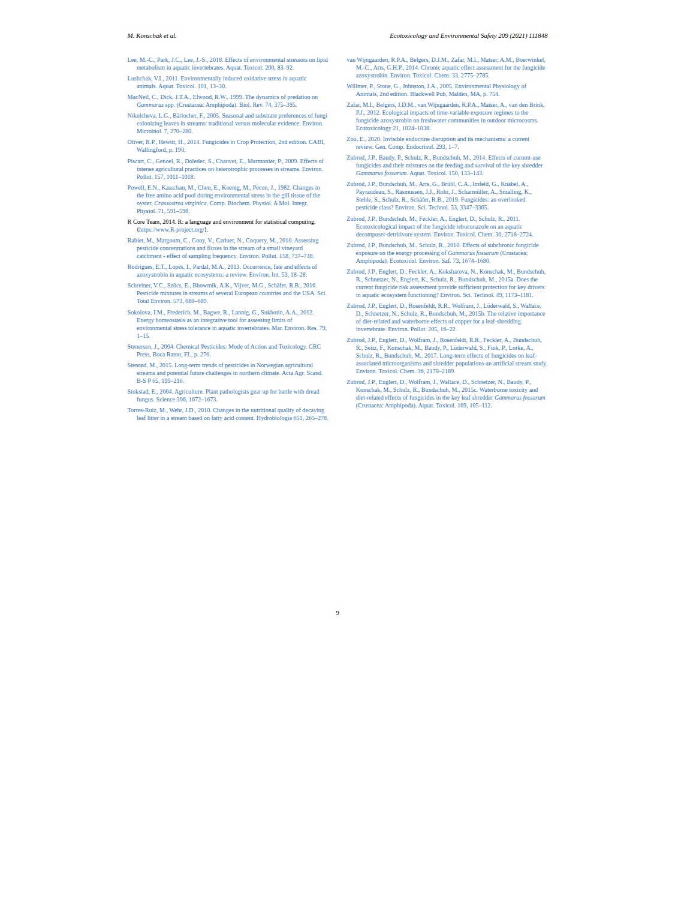M. Konschak et al.
Ecotoxicology and Environmental Safety 209 (2021) 111848
Lee, M.-C., Park, J.C., Lee, J.-S., 2018. Effects of environmental stressors on lipid metabolism in aquatic invertebrates. Aquat. Toxicol. 200, 83–92.
Lushchak, V.I., 2011. Environmentally induced oxidative stress in aquatic animals. Aquat. Toxicol. 101, 13–30.
MacNeil, C., Dick, J.T.A., Elwood, R.W., 1999. The dynamics of predation on Gammarus spp. (Crustacea: Amphipoda). Biol. Rev. 74, 375–395.
Nikolcheva, L.G., Bärlocher, F., 2005. Seasonal and substrate preferences of fungi colonizing leaves in streams: traditional versus molecular evidence. Environ. Microbiol. 7, 270–280.
Oliver, R.P., Hewitt, H., 2014. Fungicides in Crop Protection, 2nd edition. CABI, Wallingford, p. 190.
Piscart, C., Genoel, R., Doledec, S., Chauvet, E., Marmonier, P., 2009. Effects of intense agricultural practices on heterotrophic processes in streams. Environ. Pollut. 157, 1011–1018.
Powell, E.N., Kasschau, M., Chen, E., Koenig, M., Pecon, J., 1982. Changes in the free amino acid pool during environmental stress in the gill tissue of the oyster, Crassostrea virginica. Comp. Biochem. Physiol. A Mol. Integr. Physiol. 71, 591–598.
R Core Team, 2014. R: a language and environment for statistical computing. ⟨https://www.R-project.org/⟩.
Rabiet, M., Margoum, C., Gouy, V., Carluer, N., Coquery, M., 2010. Assessing pesticide concentrations and fluxes in the stream of a small vineyard catchment - effect of sampling frequency. Environ. Pollut. 158, 737–748.
Rodrigues, E.T., Lopes, I., Pardal, M.A., 2013. Occurrence, fate and effects of azoxystrobin in aquatic ecosystems: a review. Environ. Int. 53, 18–28.
Schreiner, V.C., Szöcs, E., Bhowmik, A.K., Vijver, M.G., Schäfer, R.B., 2016. Pesticide mixtures in streams of several European countries and the USA. Sci. Total Environ. 573, 680–689.
Sokolova, I.M., Frederich, M., Bagwe, R., Lannig, G., Sukhotin, A.A., 2012. Energy homeostasis as an integrative tool for assessing limits of environmental stress tolerance in aquatic invertebrates. Mar. Environ. Res. 79, 1–15.
Stenersen, J., 2004. Chemical Pesticides: Mode of Action and Toxicology. CRC Press, Boca Raton, FL, p. 276.
Stenrød, M., 2015. Long-term trends of pesticides in Norwegian agricultural streams and potential future challenges in northern climate. Acta Agr. Scand. B-S P 65, 199–216.
Stokstad, E., 2004. Agriculture. Plant pathologists gear up for battle with dread fungus. Science 306, 1672–1673.
Torres-Ruiz, M., Wehr, J.D., 2010. Changes in the nutritional quality of decaying leaf litter in a stream based on fatty acid content. Hydrobiologia 651, 265–278.
van Wijngaarden, R.P.A., Belgers, D.J.M., Zafar, M.I., Matser, A.M., Boerwinkel, M.-C., Arts, G.H.P., 2014. Chronic aquatic effect assessment for the fungicide azoxystrobin. Environ. Toxicol. Chem. 33, 2775–2785.
Willmer, P., Stone, G., Johnston, I.A., 2005. Environmental Physiology of Animals, 2nd edition. Blackwell Pub, Malden, MA, p. 754.
Zafar, M.I., Belgers, J.D.M., van Wijngaarden, R.P.A., Matser, A., van den Brink, P.J., 2012. Ecological impacts of time-variable exposure regimes to the fungicide azoxystrobin on freshwater communities in outdoor microcosms. Ecotoxicology 21, 1024–1038.
Zou, E., 2020. Invisible endocrine disruption and its mechanisms: a current review. Gen. Comp. Endocrinol. 293, 1–7.
Zubrod, J.P., Baudy, P., Schulz, R., Bundschuh, M., 2014. Effects of current-use fungicides and their mixtures on the feeding and survival of the key shredder Gammarus fossarum. Aquat. Toxicol. 150, 133–143.
Zubrod, J.P., Bundschuh, M., Arts, G., Brühl, C.A., Imfeld, G., Knäbel, A., Payraudeau, S., Rasmussen, J.J., Rohr, J., Scharmüller, A., Smalling, K., Stehle, S., Schulz, R., Schäfer, R.B., 2019. Fungicides: an overlooked pesticide class? Environ. Sci. Technol. 53, 3347–3365.
Zubrod, J.P., Bundschuh, M., Feckler, A., Englert, D., Schulz, R., 2011. Ecotoxicological impact of the fungicide tebuconazole on an aquatic decomposer-detritivore system. Environ. Toxicol. Chem. 30, 2718–2724.
Zubrod, J.P., Bundschuh, M., Schulz, R., 2010. Effects of subchronic fungicide exposure on the energy processing of Gammarus fossarum (Crustacea; Amphipoda). Ecotoxicol. Environ. Saf. 73, 1674–1680.
Zubrod, J.P., Englert, D., Feckler, A., Koksharova, N., Konschak, M., Bundschuh, R., Schnetzer, N., Englert, K., Schulz, R., Bundschuh, M., 2015a. Does the current fungicide risk assessment provide sufficient protection for key drivers in aquatic ecosystem functioning? Environ. Sci. Technol. 49, 1173–1181.
Zubrod, J.P., Englert, D., Rosenfeldt, R.R., Wolfram, J., Lüderwald, S., Wallace, D., Schnetzer, N., Schulz, R., Bundschuh, M., 2015b. The relative importance of diet-related and waterborne effects of copper for a leaf-shredding invertebrate. Environ. Pollut. 205, 16–22.
Zubrod, J.P., Englert, D., Wolfram, J., Rosenfeldt, R.R., Feckler, A., Bundschuh, R., Seitz, F., Konschak, M., Baudy, P., Lüderwald, S., Fink, P., Lorke, A., Schulz, R., Bundschuh, M., 2017. Long-term effects of fungicides on leaf-associated microorganisms and shredder populations-an artificial stream study. Environ. Toxicol. Chem. 36, 2178–2189.
Zubrod, J.P., Englert, D., Wolfram, J., Wallace, D., Schnetzer, N., Baudy, P., Konschak, M., Schulz, R., Bundschuh, M., 2015c. Waterborne toxicity and diet-related effects of fungicides in the key leaf shredder Gammarus fossarum (Crustacea: Amphipoda). Aquat. Toxicol. 169, 105–112.
9